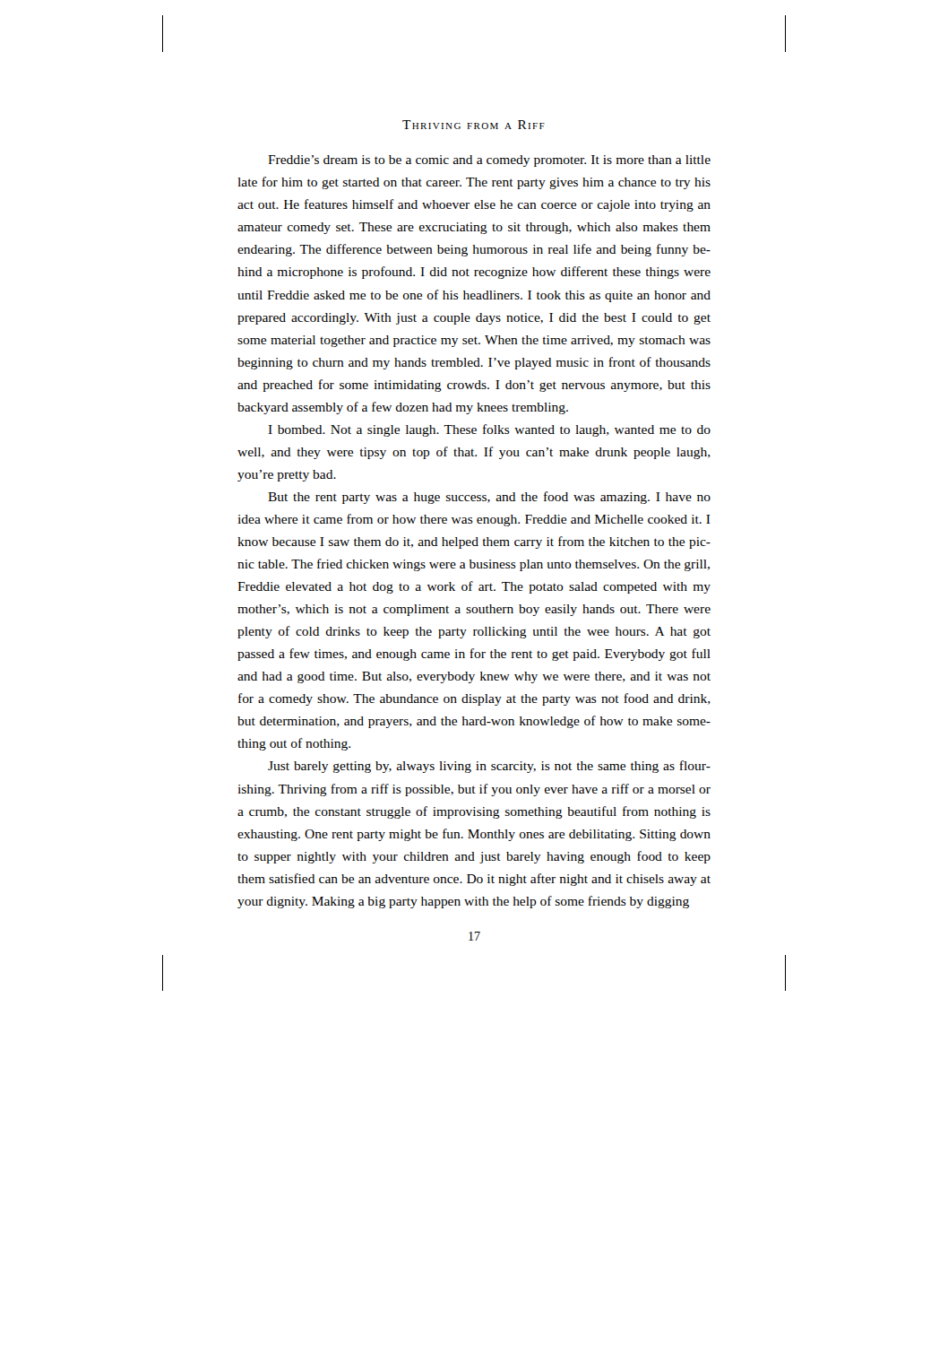Thriving from a Riff
Freddie’s dream is to be a comic and a comedy promoter. It is more than a little late for him to get started on that career. The rent party gives him a chance to try his act out. He features himself and whoever else he can coerce or cajole into trying an amateur comedy set. These are excruciating to sit through, which also makes them endearing. The difference between being humorous in real life and being funny behind a microphone is profound. I did not recognize how different these things were until Freddie asked me to be one of his headliners. I took this as quite an honor and prepared accordingly. With just a couple days notice, I did the best I could to get some material together and practice my set. When the time arrived, my stomach was beginning to churn and my hands trembled. I’ve played music in front of thousands and preached for some intimidating crowds. I don’t get nervous anymore, but this backyard assembly of a few dozen had my knees trembling.
I bombed. Not a single laugh. These folks wanted to laugh, wanted me to do well, and they were tipsy on top of that. If you can’t make drunk people laugh, you’re pretty bad.
But the rent party was a huge success, and the food was amazing. I have no idea where it came from or how there was enough. Freddie and Michelle cooked it. I know because I saw them do it, and helped them carry it from the kitchen to the picnic table. The fried chicken wings were a business plan unto themselves. On the grill, Freddie elevated a hot dog to a work of art. The potato salad competed with my mother’s, which is not a compliment a southern boy easily hands out. There were plenty of cold drinks to keep the party rollicking until the wee hours. A hat got passed a few times, and enough came in for the rent to get paid. Everybody got full and had a good time. But also, everybody knew why we were there, and it was not for a comedy show. The abundance on display at the party was not food and drink, but determination, and prayers, and the hard-won knowledge of how to make something out of nothing.
Just barely getting by, always living in scarcity, is not the same thing as flourishing. Thriving from a riff is possible, but if you only ever have a riff or a morsel or a crumb, the constant struggle of improvising something beautiful from nothing is exhausting. One rent party might be fun. Monthly ones are debilitating. Sitting down to supper nightly with your children and just barely having enough food to keep them satisfied can be an adventure once. Do it night after night and it chisels away at your dignity. Making a big party happen with the help of some friends by digging
17